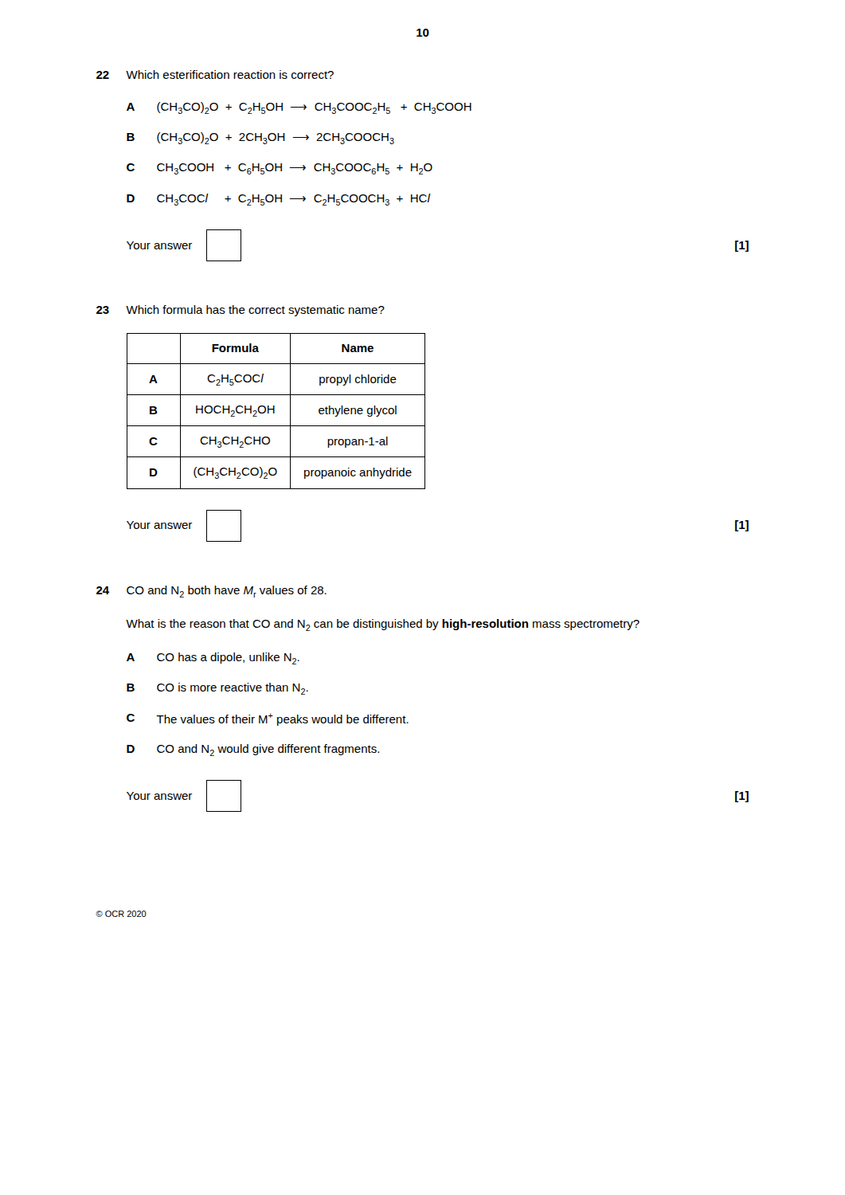10
22
Which esterification reaction is correct?
A
(CH3CO)2O + C2H5OH ⟶ CH3COOC2H5 + CH3COOH
B
(CH3CO)2O + 2CH3OH ⟶ 2CH3COOCH3
C
CH3COOH + C6H5OH ⟶ CH3COOC6H5 + H2O
D
CH3COCl + C2H5OH ⟶ C2H5COOCH3 + HCl
Your answer [1]
23
Which formula has the correct systematic name?
| | Formula | Name |
| --- | --- | --- |
| A | C 2 H 5 COC l | propyl chloride |
| B | HOCH 2 CH 2 OH | ethylene glycol |
| C | CH 3 CH 2 CHO | propan-1-al |
| D | (CH 3 CH 2 CO) 2 O | propanoic anhydride |
Your answer [1]
24
CO and N2 both have Mr values of 28.
What is the reason that CO and N2 can be distinguished by high-resolution mass spectrometry?
A
CO has a dipole, unlike N2.
B
CO is more reactive than N2.
C
The values of their M+ peaks would be different.
D
CO and N2 would give different fragments.
Your answer [1]
© OCR 2020